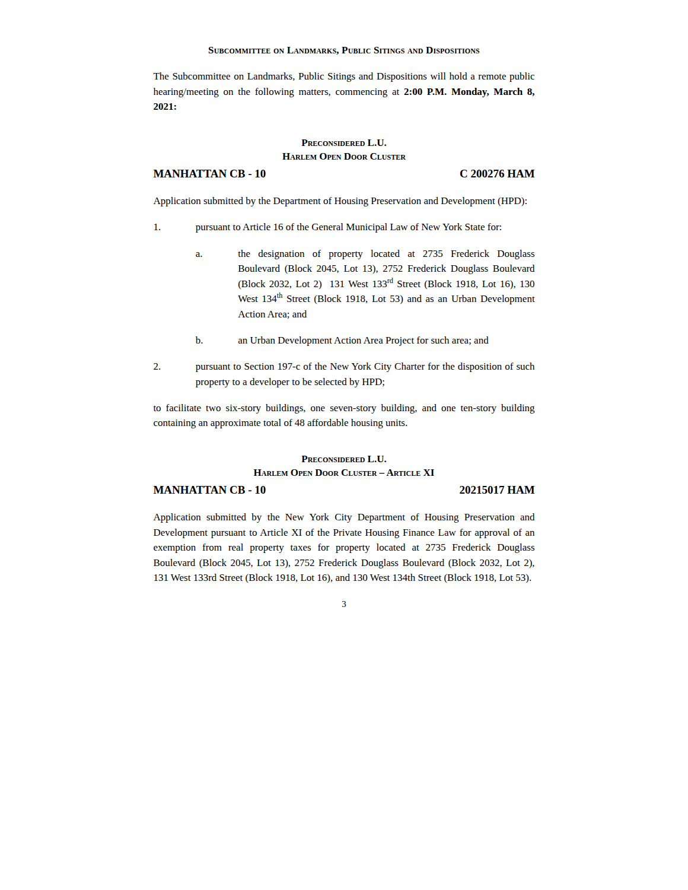Subcommittee on Landmarks, Public Sitings and Dispositions
The Subcommittee on Landmarks, Public Sitings and Dispositions will hold a remote public hearing/meeting on the following matters, commencing at 2:00 P.M. Monday, March 8, 2021:
Preconsidered L.U. Harlem Open Door Cluster
MANHATTAN CB - 10 C 200276 HAM
Application submitted by the Department of Housing Preservation and Development (HPD):
1. pursuant to Article 16 of the General Municipal Law of New York State for:
a. the designation of property located at 2735 Frederick Douglass Boulevard (Block 2045, Lot 13), 2752 Frederick Douglass Boulevard (Block 2032, Lot 2) 131 West 133rd Street (Block 1918, Lot 16), 130 West 134th Street (Block 1918, Lot 53) and as an Urban Development Action Area; and
b. an Urban Development Action Area Project for such area; and
2. pursuant to Section 197-c of the New York City Charter for the disposition of such property to a developer to be selected by HPD;
to facilitate two six-story buildings, one seven-story building, and one ten-story building containing an approximate total of 48 affordable housing units.
Preconsidered L.U. Harlem Open Door Cluster – Article XI
MANHATTAN CB - 10 20215017 HAM
Application submitted by the New York City Department of Housing Preservation and Development pursuant to Article XI of the Private Housing Finance Law for approval of an exemption from real property taxes for property located at 2735 Frederick Douglass Boulevard (Block 2045, Lot 13), 2752 Frederick Douglass Boulevard (Block 2032, Lot 2), 131 West 133rd Street (Block 1918, Lot 16), and 130 West 134th Street (Block 1918, Lot 53).
3